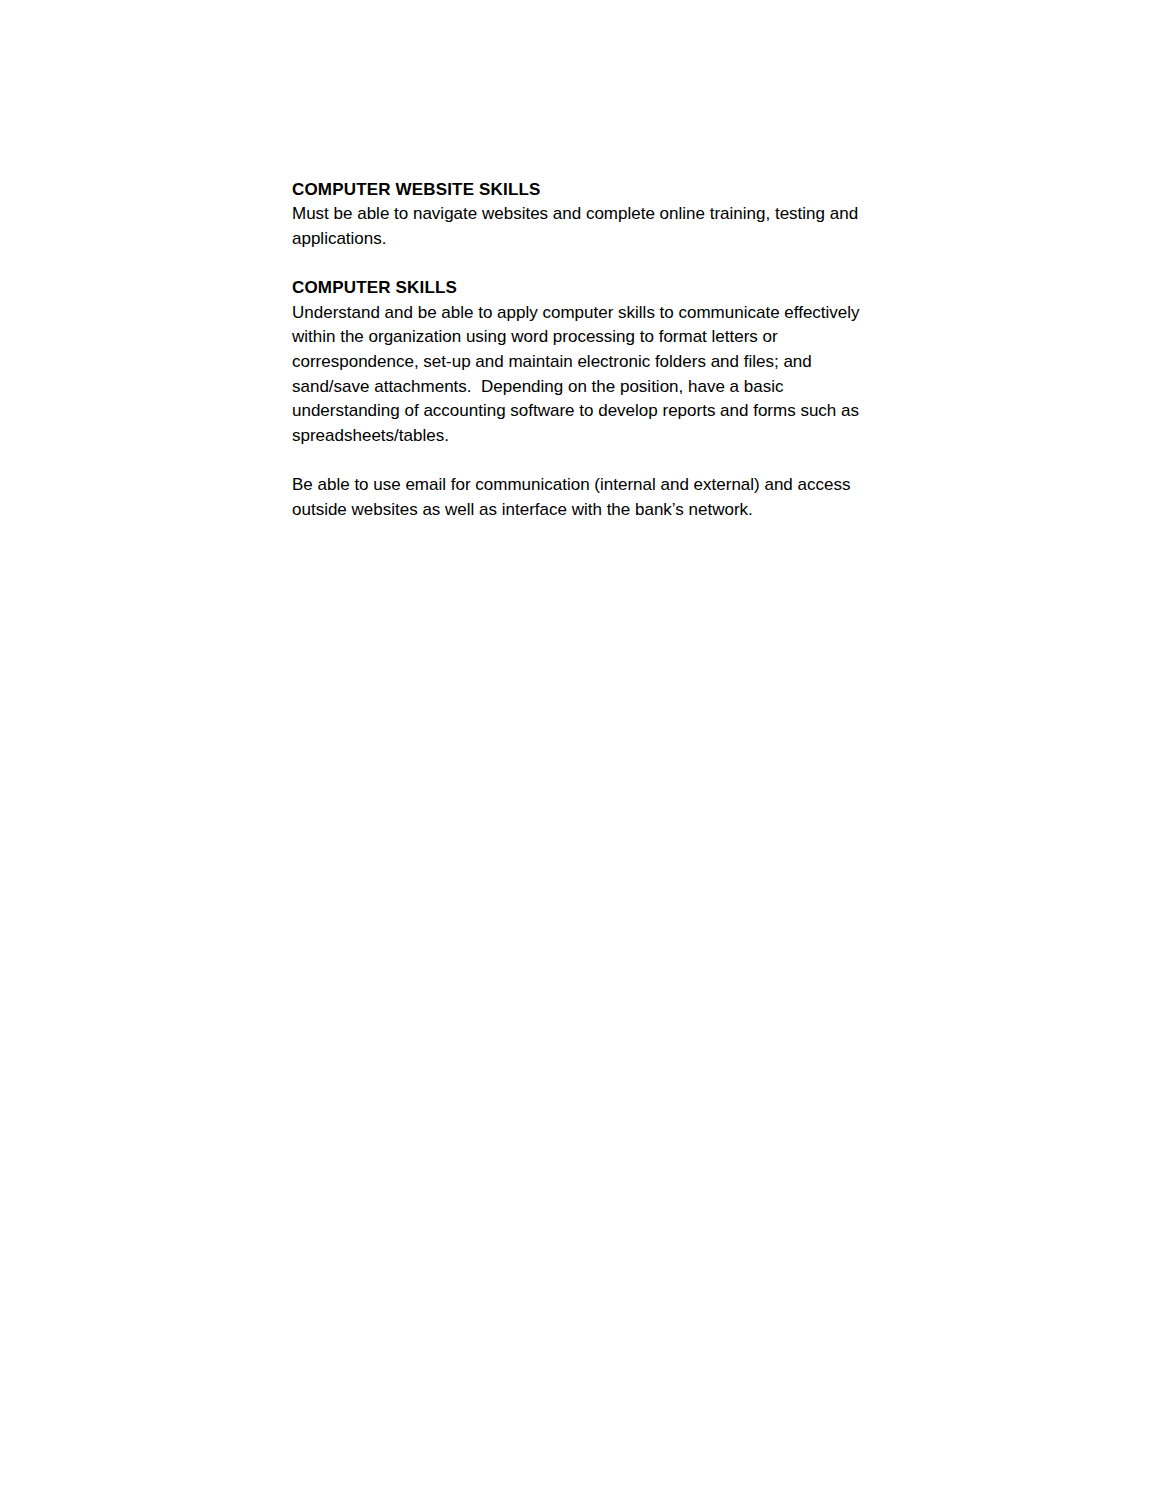COMPUTER WEBSITE SKILLS
Must be able to navigate websites and complete online training, testing and applications.
COMPUTER SKILLS
Understand and be able to apply computer skills to communicate effectively within the organization using word processing to format letters or correspondence, set-up and maintain electronic folders and files; and sand/save attachments. Depending on the position, have a basic understanding of accounting software to develop reports and forms such as spreadsheets/tables.
Be able to use email for communication (internal and external) and access outside websites as well as interface with the bank’s network.